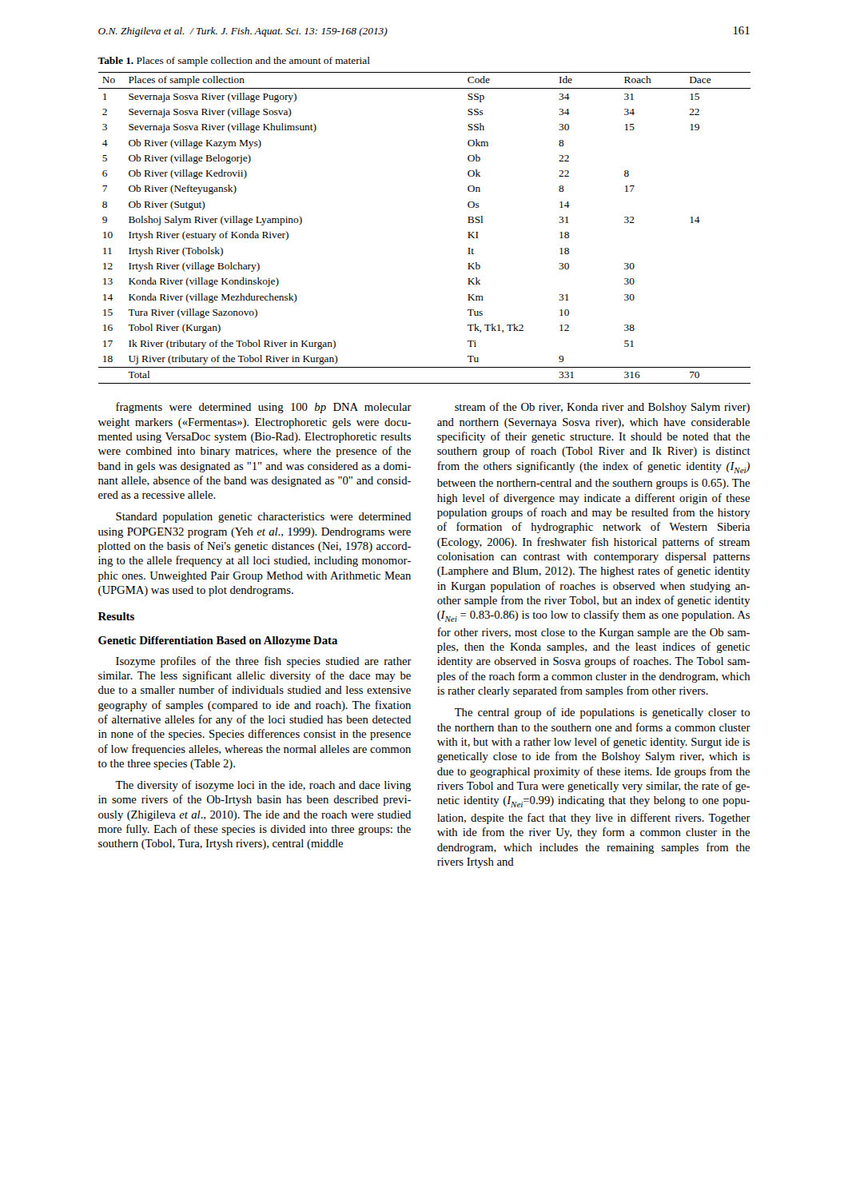O.N. Zhigileva et al. / Turk. J. Fish. Aquat. Sci. 13: 159-168 (2013) 161
Table 1. Places of sample collection and the amount of material
| No | Places of sample collection | Code | Ide | Roach | Dace |
| --- | --- | --- | --- | --- | --- |
| 1 | Severnaja Sosva River (village Pugory) | SSp | 34 | 31 | 15 |
| 2 | Severnaja Sosva River (village Sosva) | SSs | 34 | 34 | 22 |
| 3 | Severnaja Sosva River (village Khulimsunt) | SSh | 30 | 15 | 19 |
| 4 | Ob River (village Kazym Mys) | Okm | 8 | | |
| 5 | Ob River (village Belogorje) | Ob | 22 | | |
| 6 | Ob River (village Kedrovii) | Ok | 22 | 8 | |
| 7 | Ob River (Nefteyugansk) | On | 8 | 17 | |
| 8 | Ob River (Sutgut) | Os | 14 | | |
| 9 | Bolshoj Salym River (village Lyampino) | BSl | 31 | 32 | 14 |
| 10 | Irtysh River (estuary of Konda River) | KI | 18 | | |
| 11 | Irtysh River (Tobolsk) | It | 18 | | |
| 12 | Irtysh River (village Bolchary) | Kb | 30 | 30 | |
| 13 | Konda River (village Kondinskoje) | Kk | | 30 | |
| 14 | Konda River (village Mezhdurechensk) | Km | 31 | 30 | |
| 15 | Tura River (village Sazonovo) | Tus | 10 | | |
| 16 | Tobol River (Kurgan) | Tk, Tk1, Tk2 | 12 | 38 | |
| 17 | Ik River (tributary of the Tobol River in Kurgan) | Ti | | 51 | |
| 18 | Uj River (tributary of the Tobol River in Kurgan) | Tu | 9 | | |
| | Total | | 331 | 316 | 70 |
fragments were determined using 100 bp DNA molecular weight markers («Fermentas»). Electrophoretic gels were documented using VersaDoc system (Bio-Rad). Electrophoretic results were combined into binary matrices, where the presence of the band in gels was designated as "1" and was considered as a dominant allele, absence of the band was designated as "0" and considered as a recessive allele.
Standard population genetic characteristics were determined using POPGEN32 program (Yeh et al., 1999). Dendrograms were plotted on the basis of Nei's genetic distances (Nei, 1978) according to the allele frequency at all loci studied, including monomorphic ones. Unweighted Pair Group Method with Arithmetic Mean (UPGMA) was used to plot dendrograms.
Results
Genetic Differentiation Based on Allozyme Data
Isozyme profiles of the three fish species studied are rather similar. The less significant allelic diversity of the dace may be due to a smaller number of individuals studied and less extensive geography of samples (compared to ide and roach). The fixation of alternative alleles for any of the loci studied has been detected in none of the species. Species differences consist in the presence of low frequencies alleles, whereas the normal alleles are common to the three species (Table 2).
The diversity of isozyme loci in the ide, roach and dace living in some rivers of the Ob-Irtysh basin has been described previously (Zhigileva et al., 2010). The ide and the roach were studied more fully. Each of these species is divided into three groups: the southern (Tobol, Tura, Irtysh rivers), central (middle
stream of the Ob river, Konda river and Bolshoy Salym river) and northern (Severnaya Sosva river), which have considerable specificity of their genetic structure. It should be noted that the southern group of roach (Tobol River and Ik River) is distinct from the others significantly (the index of genetic identity (INei) between the northern-central and the southern groups is 0.65). The high level of divergence may indicate a different origin of these population groups of roach and may be resulted from the history of formation of hydrographic network of Western Siberia (Ecology, 2006). In freshwater fish historical patterns of stream colonisation can contrast with contemporary dispersal patterns (Lamphere and Blum, 2012). The highest rates of genetic identity in Kurgan population of roaches is observed when studying another sample from the river Tobol, but an index of genetic identity (INei = 0.83-0.86) is too low to classify them as one population. As for other rivers, most close to the Kurgan sample are the Ob samples, then the Konda samples, and the least indices of genetic identity are observed in Sosva groups of roaches. The Tobol samples of the roach form a common cluster in the dendrogram, which is rather clearly separated from samples from other rivers.
The central group of ide populations is genetically closer to the northern than to the southern one and forms a common cluster with it, but with a rather low level of genetic identity. Surgut ide is genetically close to ide from the Bolshoy Salym river, which is due to geographical proximity of these items. Ide groups from the rivers Tobol and Tura were genetically very similar, the rate of genetic identity (INei=0.99) indicating that they belong to one population, despite the fact that they live in different rivers. Together with ide from the river Uy, they form a common cluster in the dendrogram, which includes the remaining samples from the rivers Irtysh and